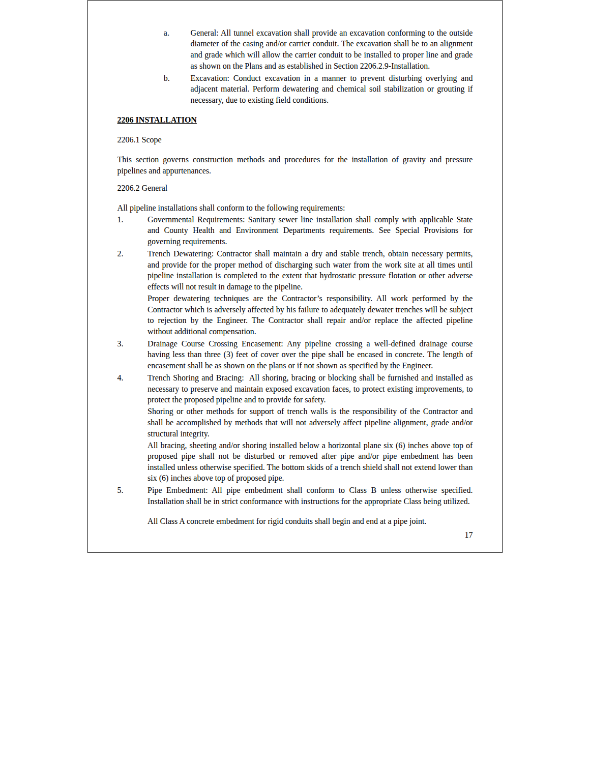a. General: All tunnel excavation shall provide an excavation conforming to the outside diameter of the casing and/or carrier conduit. The excavation shall be to an alignment and grade which will allow the carrier conduit to be installed to proper line and grade as shown on the Plans and as established in Section 2206.2.9-Installation.
b. Excavation: Conduct excavation in a manner to prevent disturbing overlying and adjacent material. Perform dewatering and chemical soil stabilization or grouting if necessary, due to existing field conditions.
2206 INSTALLATION
2206.1 Scope
This section governs construction methods and procedures for the installation of gravity and pressure pipelines and appurtenances.
2206.2 General
All pipeline installations shall conform to the following requirements:
1.
Governmental Requirements: Sanitary sewer line installation shall comply with applicable State and County Health and Environment Departments requirements. See Special Provisions for governing requirements.
2.
Trench Dewatering: Contractor shall maintain a dry and stable trench, obtain necessary permits, and provide for the proper method of discharging such water from the work site at all times until pipeline installation is completed to the extent that hydrostatic pressure flotation or other adverse effects will not result in damage to the pipeline.
Proper dewatering techniques are the Contractor’s responsibility. All work performed by the Contractor which is adversely affected by his failure to adequately dewater trenches will be subject to rejection by the Engineer. The Contractor shall repair and/or replace the affected pipeline without additional compensation.
3.
Drainage Course Crossing Encasement: Any pipeline crossing a well-defined drainage course having less than three (3) feet of cover over the pipe shall be encased in concrete. The length of encasement shall be as shown on the plans or if not shown as specified by the Engineer.
4.
Trench Shoring and Bracing: All shoring, bracing or blocking shall be furnished and installed as necessary to preserve and maintain exposed excavation faces, to protect existing improvements, to protect the proposed pipeline and to provide for safety.
Shoring or other methods for support of trench walls is the responsibility of the Contractor and shall be accomplished by methods that will not adversely affect pipeline alignment, grade and/or structural integrity.
All bracing, sheeting and/or shoring installed below a horizontal plane six (6) inches above top of proposed pipe shall not be disturbed or removed after pipe and/or pipe embedment has been installed unless otherwise specified. The bottom skids of a trench shield shall not extend lower than six (6) inches above top of proposed pipe.
5.
Pipe Embedment: All pipe embedment shall conform to Class B unless otherwise specified. Installation shall be in strict conformance with instructions for the appropriate Class being utilized.
All Class A concrete embedment for rigid conduits shall begin and end at a pipe joint.
17